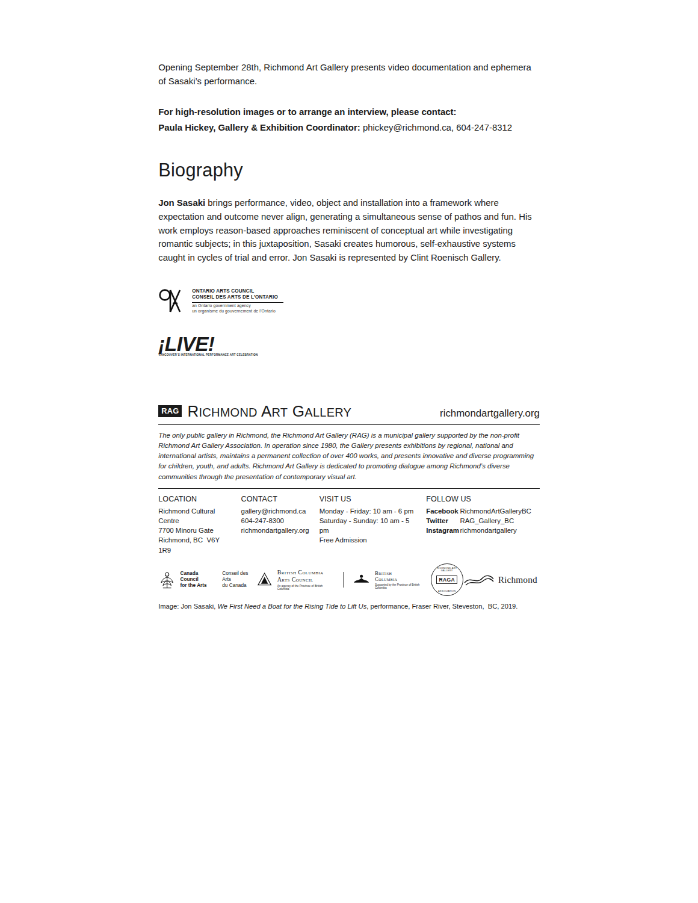Opening September 28th, Richmond Art Gallery presents video documentation and ephemera of Sasaki’s performance.
For high-resolution images or to arrange an interview, please contact:
Paula Hickey, Gallery & Exhibition Coordinator: phickey@richmond.ca, 604-247-8312
Biography
Jon Sasaki brings performance, video, object and installation into a framework where expectation and outcome never align, generating a simultaneous sense of pathos and fun. His work employs reason-based approaches reminiscent of conceptual art while investigating romantic subjects; in this juxtaposition, Sasaki creates humorous, self-exhaustive systems caught in cycles of trial and error. Jon Sasaki is represented by Clint Roenisch Gallery.
ONTARIO ARTS COUNCIL
CONSEIL DES ARTS DE L’ONTARIO
an Ontario government agency
un organisme du gouvernement de l’Ontario
¡LIVE!
VANCOUVER’S INTERNATIONAL PERFORMANCE ART CELEBRATION
RAG
RICHMOND ART GALLERY
richmondartgallery.org
The only public gallery in Richmond, the Richmond Art Gallery (RAG) is a municipal gallery supported by the non-profit Richmond Art Gallery Association. In operation since 1980, the Gallery presents exhibitions by regional, national and international artists, maintains a permanent collection of over 400 works, and presents innovative and diverse programming for children, youth, and adults. Richmond Art Gallery is dedicated to promoting dialogue among Richmond’s diverse communities through the presentation of contemporary visual art.
LOCATION
Richmond Cultural Centre
7700 Minoru Gate
Richmond, BC V6Y 1R9
CONTACT
gallery@richmond.ca
604-247-8300
richmondartgallery.org
VISIT US
Monday - Friday: 10 am - 6 pm
Saturday - Sunday: 10 am - 5 pm
Free Admission
FOLLOW US
Facebook RichmondArtGalleryBC
Twitter RAG_Gallery_BC
Instagram richmondartgallery
Canada Council for the Arts
Conseil des Arts du Canada
British Columbia
Arts Council
An agency of the Province of British Columbia
British
Columbia
Supported by the Province of British Columbia
RICHMOND ART GALLERY
RAGA
ASSOCIATION
Richmond
Image: Jon Sasaki, We First Need a Boat for the Rising Tide to Lift Us, performance, Fraser River, Steveston, BC, 2019.